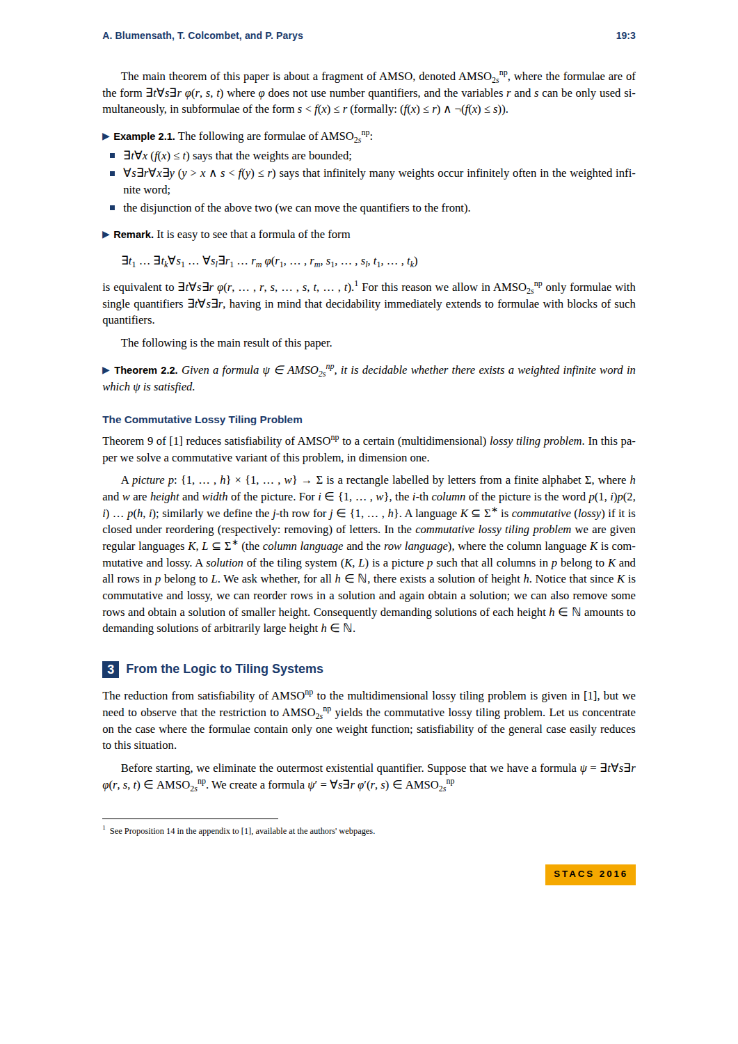A. Blumensath, T. Colcombet, and P. Parys 19:3
The main theorem of this paper is about a fragment of AMSO, denoted AMSO2snp, where the formulae are of the form ∃t∀s∃r φ(r, s, t) where φ does not use number quantifiers, and the variables r and s can be only used simultaneously, in subformulae of the form s < f(x) ≤ r (formally: (f(x) ≤ r) ∧ ¬(f(x) ≤ s)).
▶Example 2.1. The following are formulae of AMSO2snp:
∃t∀x (f(x) ≤ t) says that the weights are bounded;
∀s∃r∀x∃y (y > x ∧ s < f(y) ≤ r) says that infinitely many weights occur infinitely often in the weighted infinite word;
the disjunction of the above two (we can move the quantifiers to the front).
▶Remark. It is easy to see that a formula of the form
∃t1 … ∃tk∀s1 … ∀sl∃r1 … rm φ(r1, … , rm, s1, … , sl, t1, … , tk)
is equivalent to ∃t∀s∃r φ(r, … , r, s, … , s, t, … , t).1 For this reason we allow in AMSO2snp only formulae with single quantifiers ∃t∀s∃r, having in mind that decidability immediately extends to formulae with blocks of such quantifiers.
The following is the main result of this paper.
▶Theorem 2.2. Given a formula ψ ∈ AMSO2snp, it is decidable whether there exists a weighted infinite word in which ψ is satisfied.
The Commutative Lossy Tiling Problem
Theorem 9 of [1] reduces satisfiability of AMSOnp to a certain (multidimensional) lossy tiling problem. In this paper we solve a commutative variant of this problem, in dimension one.
A picture p: {1, … , h} × {1, … , w} → Σ is a rectangle labelled by letters from a finite alphabet Σ, where h and w are height and width of the picture. For i ∈ {1, … , w}, the i-th column of the picture is the word p(1, i)p(2, i) … p(h, i); similarly we define the j-th row for j ∈ {1, … , h}. A language K ⊆ Σ∗ is commutative (lossy) if it is closed under reordering (respectively: removing) of letters. In the commutative lossy tiling problem we are given regular languages K, L ⊆ Σ∗ (the column language and the row language), where the column language K is commutative and lossy. A solution of the tiling system (K, L) is a picture p such that all columns in p belong to K and all rows in p belong to L. We ask whether, for all h ∈ ℕ, there exists a solution of height h. Notice that since K is commutative and lossy, we can reorder rows in a solution and again obtain a solution; we can also remove some rows and obtain a solution of smaller height. Consequently demanding solutions of each height h ∈ ℕ amounts to demanding solutions of arbitrarily large height h ∈ ℕ.
3 From the Logic to Tiling Systems
The reduction from satisfiability of AMSOnp to the multidimensional lossy tiling problem is given in [1], but we need to observe that the restriction to AMSO2snp yields the commutative lossy tiling problem. Let us concentrate on the case where the formulae contain only one weight function; satisfiability of the general case easily reduces to this situation.
Before starting, we eliminate the outermost existential quantifier. Suppose that we have a formula ψ = ∃t∀s∃r φ(r, s, t) ∈ AMSO2snp. We create a formula ψ′ = ∀s∃r φ′(r, s) ∈ AMSO2snp
1 See Proposition 14 in the appendix to [1], available at the authors' webpages.
STACS 2016